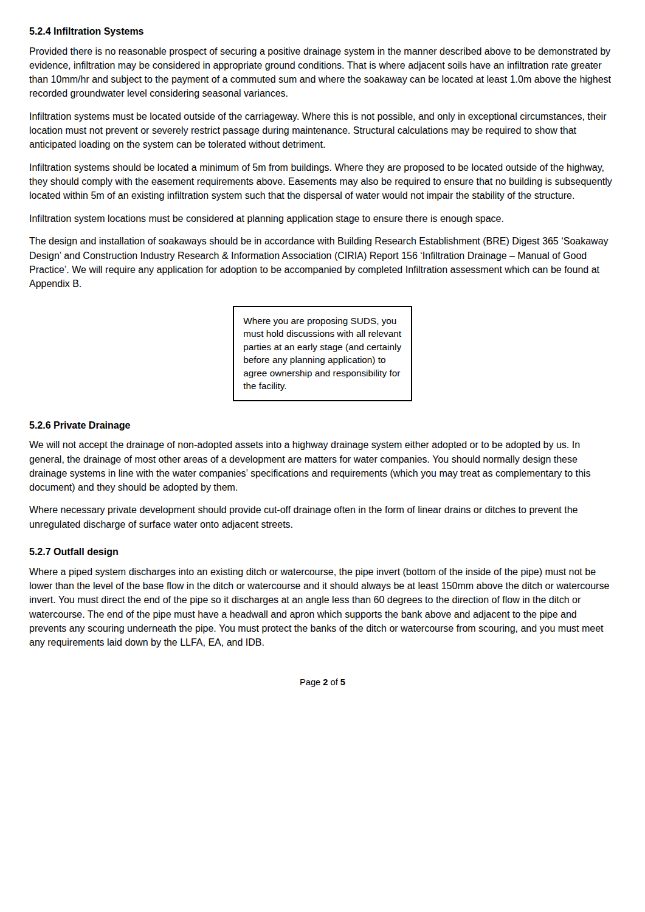5.2.4 Infiltration Systems
Provided there is no reasonable prospect of securing a positive drainage system in the manner described above to be demonstrated by evidence, infiltration may be considered in appropriate ground conditions. That is where adjacent soils have an infiltration rate greater than 10mm/hr and subject to the payment of a commuted sum and where the soakaway can be located at least 1.0m above the highest recorded groundwater level considering seasonal variances.
Infiltration systems must be located outside of the carriageway. Where this is not possible, and only in exceptional circumstances, their location must not prevent or severely restrict passage during maintenance. Structural calculations may be required to show that anticipated loading on the system can be tolerated without detriment.
Infiltration systems should be located a minimum of 5m from buildings. Where they are proposed to be located outside of the highway, they should comply with the easement requirements above. Easements may also be required to ensure that no building is subsequently located within 5m of an existing infiltration system such that the dispersal of water would not impair the stability of the structure.
Infiltration system locations must be considered at planning application stage to ensure there is enough space.
The design and installation of soakaways should be in accordance with Building Research Establishment (BRE) Digest 365 ‘Soakaway Design’ and Construction Industry Research & Information Association (CIRIA) Report 156 ‘Infiltration Drainage – Manual of Good Practice’. We will require any application for adoption to be accompanied by completed Infiltration assessment which can be found at Appendix B.
Where you are proposing SUDS, you must hold discussions with all relevant parties at an early stage (and certainly before any planning application) to agree ownership and responsibility for the facility.
5.2.6 Private Drainage
We will not accept the drainage of non-adopted assets into a highway drainage system either adopted or to be adopted by us. In general, the drainage of most other areas of a development are matters for water companies. You should normally design these drainage systems in line with the water companies’ specifications and requirements (which you may treat as complementary to this document) and they should be adopted by them.
Where necessary private development should provide cut-off drainage often in the form of linear drains or ditches to prevent the unregulated discharge of surface water onto adjacent streets.
5.2.7 Outfall design
Where a piped system discharges into an existing ditch or watercourse, the pipe invert (bottom of the inside of the pipe) must not be lower than the level of the base flow in the ditch or watercourse and it should always be at least 150mm above the ditch or watercourse invert. You must direct the end of the pipe so it discharges at an angle less than 60 degrees to the direction of flow in the ditch or watercourse. The end of the pipe must have a headwall and apron which supports the bank above and adjacent to the pipe and prevents any scouring underneath the pipe. You must protect the banks of the ditch or watercourse from scouring, and you must meet any requirements laid down by the LLFA, EA, and IDB.
Page 2 of 5